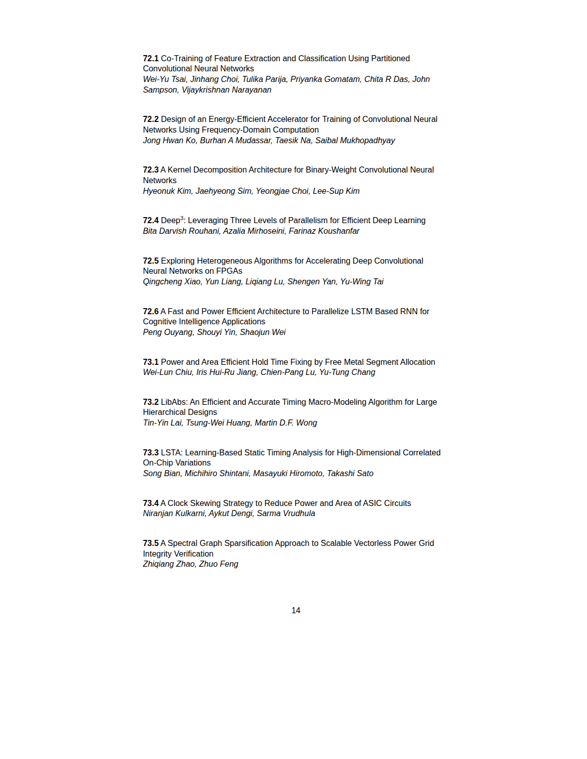72.1 Co-Training of Feature Extraction and Classification Using Partitioned Convolutional Neural Networks
Wei-Yu Tsai, Jinhang Choi, Tulika Parija, Priyanka Gomatam, Chita R Das, John Sampson, Vijaykrishnan Narayanan
72.2 Design of an Energy-Efficient Accelerator for Training of Convolutional Neural Networks Using Frequency-Domain Computation
Jong Hwan Ko, Burhan A Mudassar, Taesik Na, Saibal Mukhopadhyay
72.3 A Kernel Decomposition Architecture for Binary-Weight Convolutional Neural Networks
Hyeonuk Kim, Jaehyeong Sim, Yeongjae Choi, Lee-Sup Kim
72.4 Deep3: Leveraging Three Levels of Parallelism for Efficient Deep Learning
Bita Darvish Rouhani, Azalia Mirhoseini, Farinaz Koushanfar
72.5 Exploring Heterogeneous Algorithms for Accelerating Deep Convolutional Neural Networks on FPGAs
Qingcheng Xiao, Yun Liang, Liqiang Lu, Shengen Yan, Yu-Wing Tai
72.6 A Fast and Power Efficient Architecture to Parallelize LSTM Based RNN for Cognitive Intelligence Applications
Peng Ouyang, Shouyi Yin, Shaojun Wei
73.1 Power and Area Efficient Hold Time Fixing by Free Metal Segment Allocation
Wei-Lun Chiu, Iris Hui-Ru Jiang, Chien-Pang Lu, Yu-Tung Chang
73.2 LibAbs: An Efficient and Accurate Timing Macro-Modeling Algorithm for Large Hierarchical Designs
Tin-Yin Lai, Tsung-Wei Huang, Martin D.F. Wong
73.3 LSTA: Learning-Based Static Timing Analysis for High-Dimensional Correlated On-Chip Variations
Song Bian, Michihiro Shintani, Masayuki Hiromoto, Takashi Sato
73.4 A Clock Skewing Strategy to Reduce Power and Area of ASIC Circuits
Niranjan Kulkarni, Aykut Dengi, Sarma Vrudhula
73.5 A Spectral Graph Sparsification Approach to Scalable Vectorless Power Grid Integrity Verification
Zhiqiang Zhao, Zhuo Feng
14